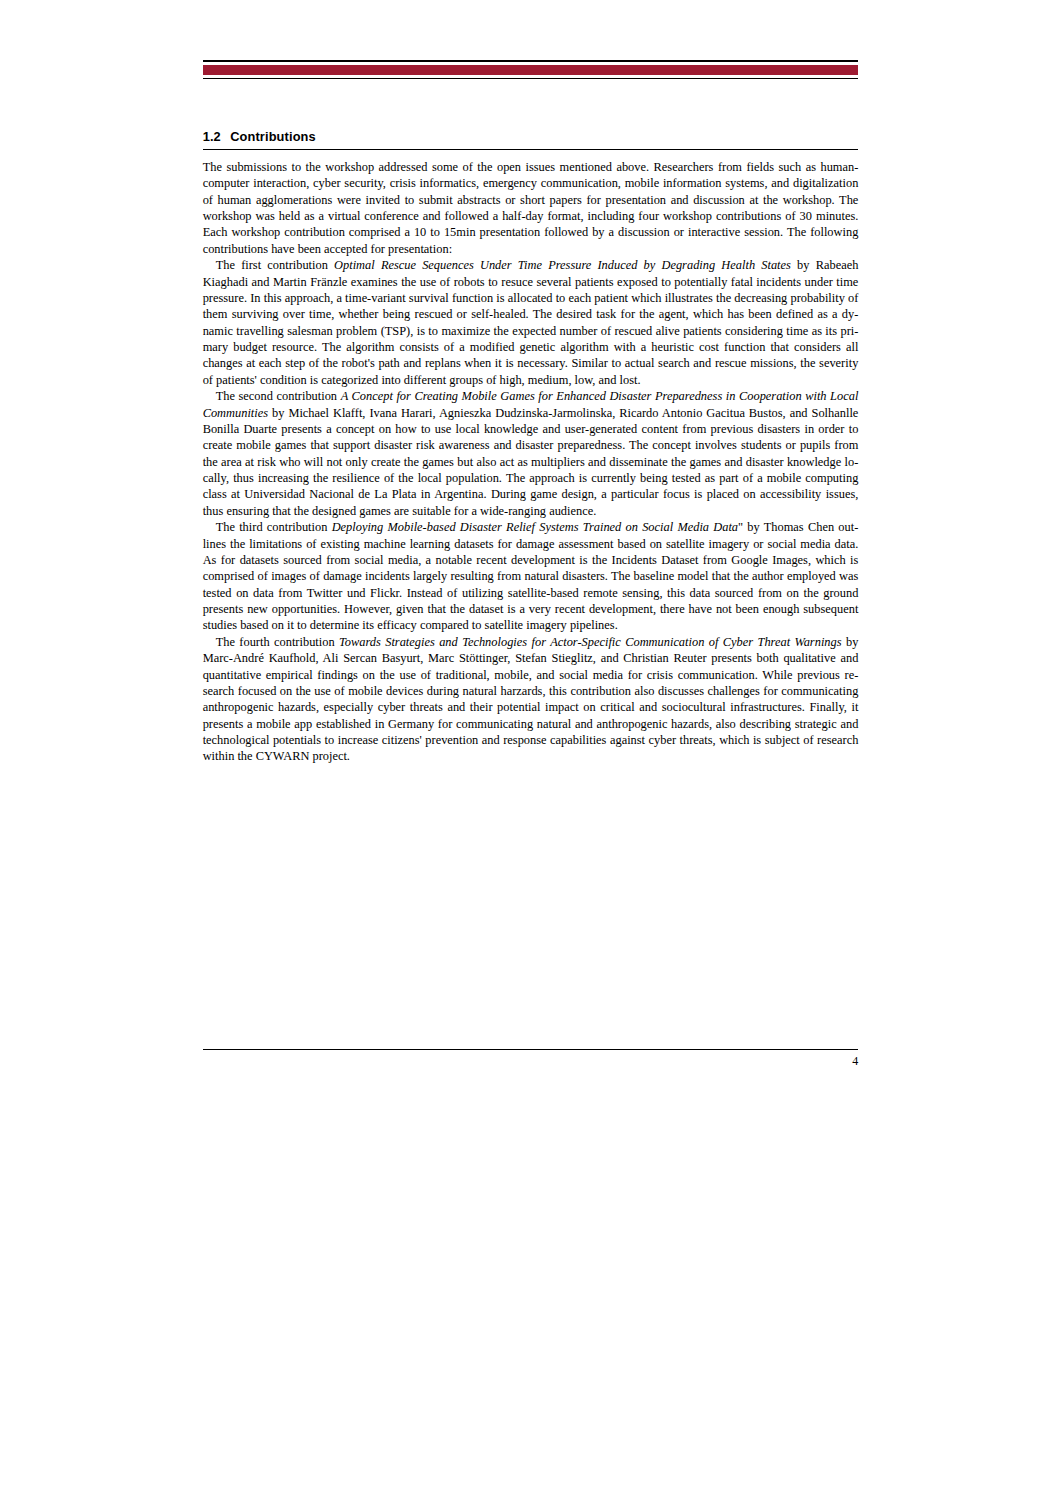1.2 Contributions
The submissions to the workshop addressed some of the open issues mentioned above. Researchers from fields such as human-computer interaction, cyber security, crisis informatics, emergency communication, mobile information systems, and digitalization of human agglomerations were invited to submit abstracts or short papers for presentation and discussion at the workshop. The workshop was held as a virtual conference and followed a half-day format, including four workshop contributions of 30 minutes. Each workshop contribution comprised a 10 to 15min presentation followed by a discussion or interactive session. The following contributions have been accepted for presentation:
The first contribution Optimal Rescue Sequences Under Time Pressure Induced by Degrading Health States by Rabeaeh Kiaghadi and Martin Fränzle examines the use of robots to resuce several patients exposed to potentially fatal incidents under time pressure. In this approach, a time-variant survival function is allocated to each patient which illustrates the decreasing probability of them surviving over time, whether being rescued or self-healed. The desired task for the agent, which has been defined as a dynamic travelling salesman problem (TSP), is to maximize the expected number of rescued alive patients considering time as its primary budget resource. The algorithm consists of a modified genetic algorithm with a heuristic cost function that considers all changes at each step of the robot's path and replans when it is necessary. Similar to actual search and rescue missions, the severity of patients' condition is categorized into different groups of high, medium, low, and lost.
The second contribution A Concept for Creating Mobile Games for Enhanced Disaster Preparedness in Cooperation with Local Communities by Michael Klafft, Ivana Harari, Agnieszka Dudzinska-Jarmolinska, Ricardo Antonio Gacitua Bustos, and Solhanlle Bonilla Duarte presents a concept on how to use local knowledge and user-generated content from previous disasters in order to create mobile games that support disaster risk awareness and disaster preparedness. The concept involves students or pupils from the area at risk who will not only create the games but also act as multipliers and disseminate the games and disaster knowledge locally, thus increasing the resilience of the local population. The approach is currently being tested as part of a mobile computing class at Universidad Nacional de La Plata in Argentina. During game design, a particular focus is placed on accessibility issues, thus ensuring that the designed games are suitable for a wide-ranging audience.
The third contribution Deploying Mobile-based Disaster Relief Systems Trained on Social Media Data" by Thomas Chen outlines the limitations of existing machine learning datasets for damage assessment based on satellite imagery or social media data. As for datasets sourced from social media, a notable recent development is the Incidents Dataset from Google Images, which is comprised of images of damage incidents largely resulting from natural disasters. The baseline model that the author employed was tested on data from Twitter und Flickr. Instead of utilizing satellite-based remote sensing, this data sourced from on the ground presents new opportunities. However, given that the dataset is a very recent development, there have not been enough subsequent studies based on it to determine its efficacy compared to satellite imagery pipelines.
The fourth contribution Towards Strategies and Technologies for Actor-Specific Communication of Cyber Threat Warnings by Marc-André Kaufhold, Ali Sercan Basyurt, Marc Stöttinger, Stefan Stieglitz, and Christian Reuter presents both qualitative and quantitative empirical findings on the use of traditional, mobile, and social media for crisis communication. While previous research focused on the use of mobile devices during natural harzards, this contribution also discusses challenges for communicating anthropogenic hazards, especially cyber threats and their potential impact on critical and sociocultural infrastructures. Finally, it presents a mobile app established in Germany for communicating natural and anthropogenic hazards, also describing strategic and technological potentials to increase citizens' prevention and response capabilities against cyber threats, which is subject of research within the CYWARN project.
4